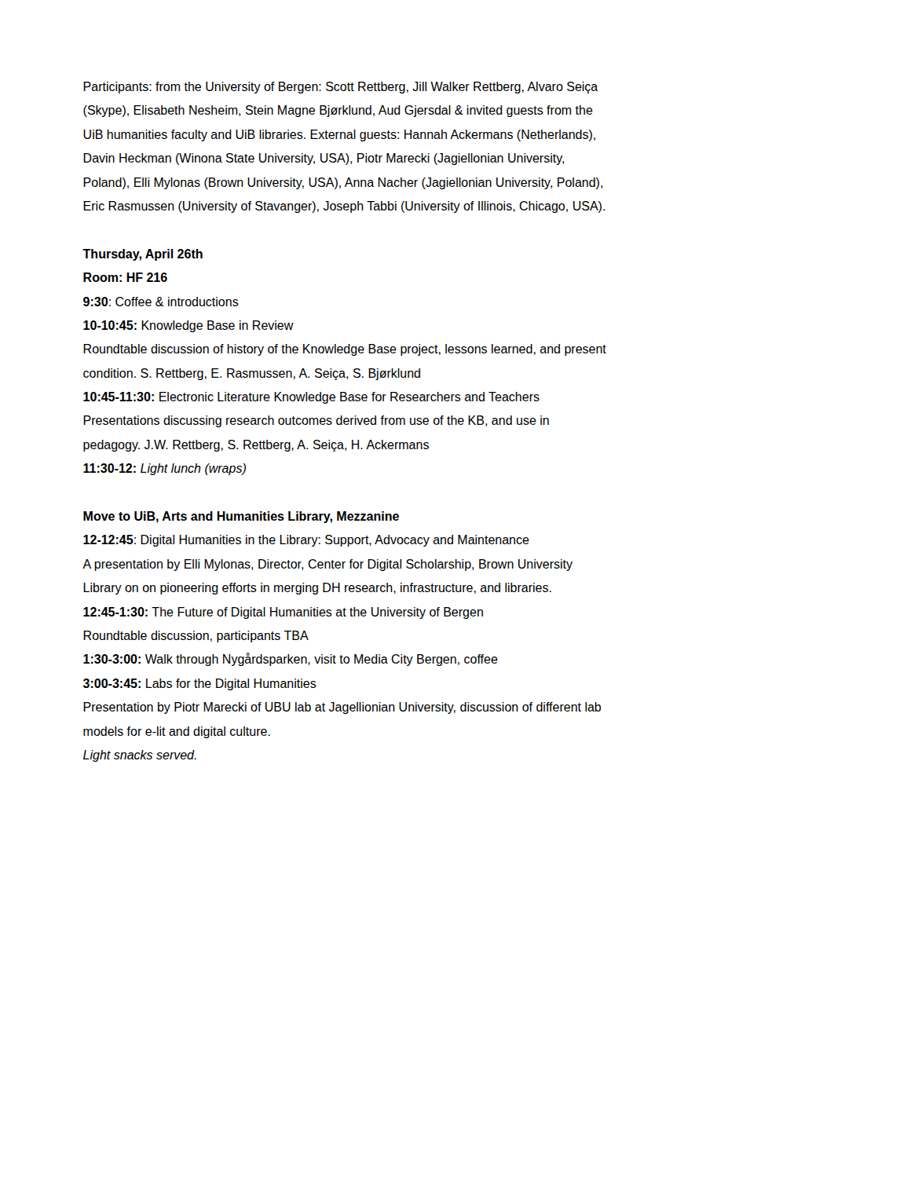Participants: from the University of Bergen: Scott Rettberg, Jill Walker Rettberg, Alvaro Seiça (Skype), Elisabeth Nesheim, Stein Magne Bjørklund, Aud Gjersdal & invited guests from the UiB humanities faculty and UiB libraries. External guests: Hannah Ackermans (Netherlands), Davin Heckman (Winona State University, USA), Piotr Marecki (Jagiellonian University, Poland), Elli Mylonas (Brown University, USA), Anna Nacher (Jagiellonian University, Poland), Eric Rasmussen (University of Stavanger), Joseph Tabbi (University of Illinois, Chicago, USA).
Thursday, April 26th
Room: HF 216
9:30: Coffee & introductions
10-10:45: Knowledge Base in Review
Roundtable discussion of history of the Knowledge Base project, lessons learned, and present condition. S. Rettberg, E. Rasmussen, A. Seiça, S. Bjørklund
10:45-11:30: Electronic Literature Knowledge Base for Researchers and Teachers
Presentations discussing research outcomes derived from use of the KB, and use in pedagogy. J.W. Rettberg, S. Rettberg, A. Seiça, H. Ackermans
11:30-12: Light lunch (wraps)
Move to UiB, Arts and Humanities Library, Mezzanine
12-12:45: Digital Humanities in the Library: Support, Advocacy and Maintenance
A presentation by Elli Mylonas, Director, Center for Digital Scholarship, Brown University Library on on pioneering efforts in merging DH research, infrastructure, and libraries.
12:45-1:30: The Future of Digital Humanities at the University of Bergen
Roundtable discussion, participants TBA
1:30-3:00: Walk through Nygårdsparken, visit to Media City Bergen, coffee
3:00-3:45: Labs for the Digital Humanities
Presentation by Piotr Marecki of UBU lab at Jagellionian University, discussion of different lab models for e-lit and digital culture.
Light snacks served.